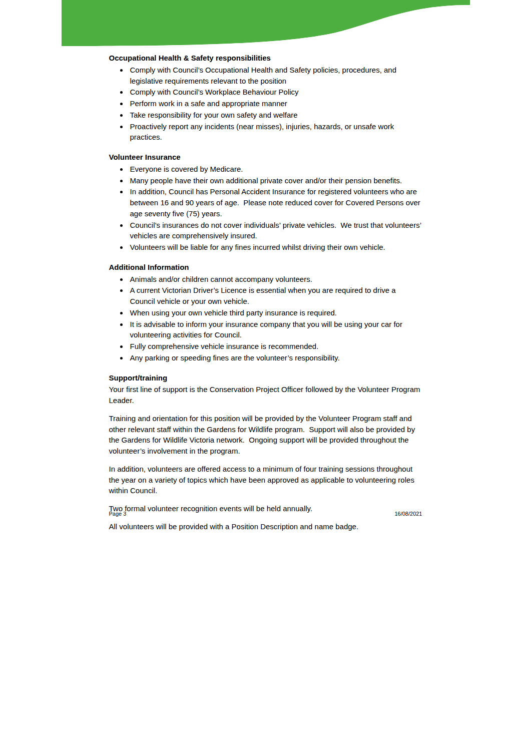Occupational Health & Safety responsibilities
Comply with Council’s Occupational Health and Safety policies, procedures, and legislative requirements relevant to the position
Comply with Council’s Workplace Behaviour Policy
Perform work in a safe and appropriate manner
Take responsibility for your own safety and welfare
Proactively report any incidents (near misses), injuries, hazards, or unsafe work practices.
Volunteer Insurance
Everyone is covered by Medicare.
Many people have their own additional private cover and/or their pension benefits.
In addition, Council has Personal Accident Insurance for registered volunteers who are between 16 and 90 years of age. Please note reduced cover for Covered Persons over age seventy five (75) years.
Council’s insurances do not cover individuals’ private vehicles. We trust that volunteers’ vehicles are comprehensively insured.
Volunteers will be liable for any fines incurred whilst driving their own vehicle.
Additional Information
Animals and/or children cannot accompany volunteers.
A current Victorian Driver’s Licence is essential when you are required to drive a Council vehicle or your own vehicle.
When using your own vehicle third party insurance is required.
It is advisable to inform your insurance company that you will be using your car for volunteering activities for Council.
Fully comprehensive vehicle insurance is recommended.
Any parking or speeding fines are the volunteer’s responsibility.
Support/training
Your first line of support is the Conservation Project Officer followed by the Volunteer Program Leader.
Training and orientation for this position will be provided by the Volunteer Program staff and other relevant staff within the Gardens for Wildlife program. Support will also be provided by the Gardens for Wildlife Victoria network. Ongoing support will be provided throughout the volunteer’s involvement in the program.
In addition, volunteers are offered access to a minimum of four training sessions throughout the year on a variety of topics which have been approved as applicable to volunteering roles within Council.
Two formal volunteer recognition events will be held annually.
All volunteers will be provided with a Position Description and name badge.
Page 3 16/08/2021